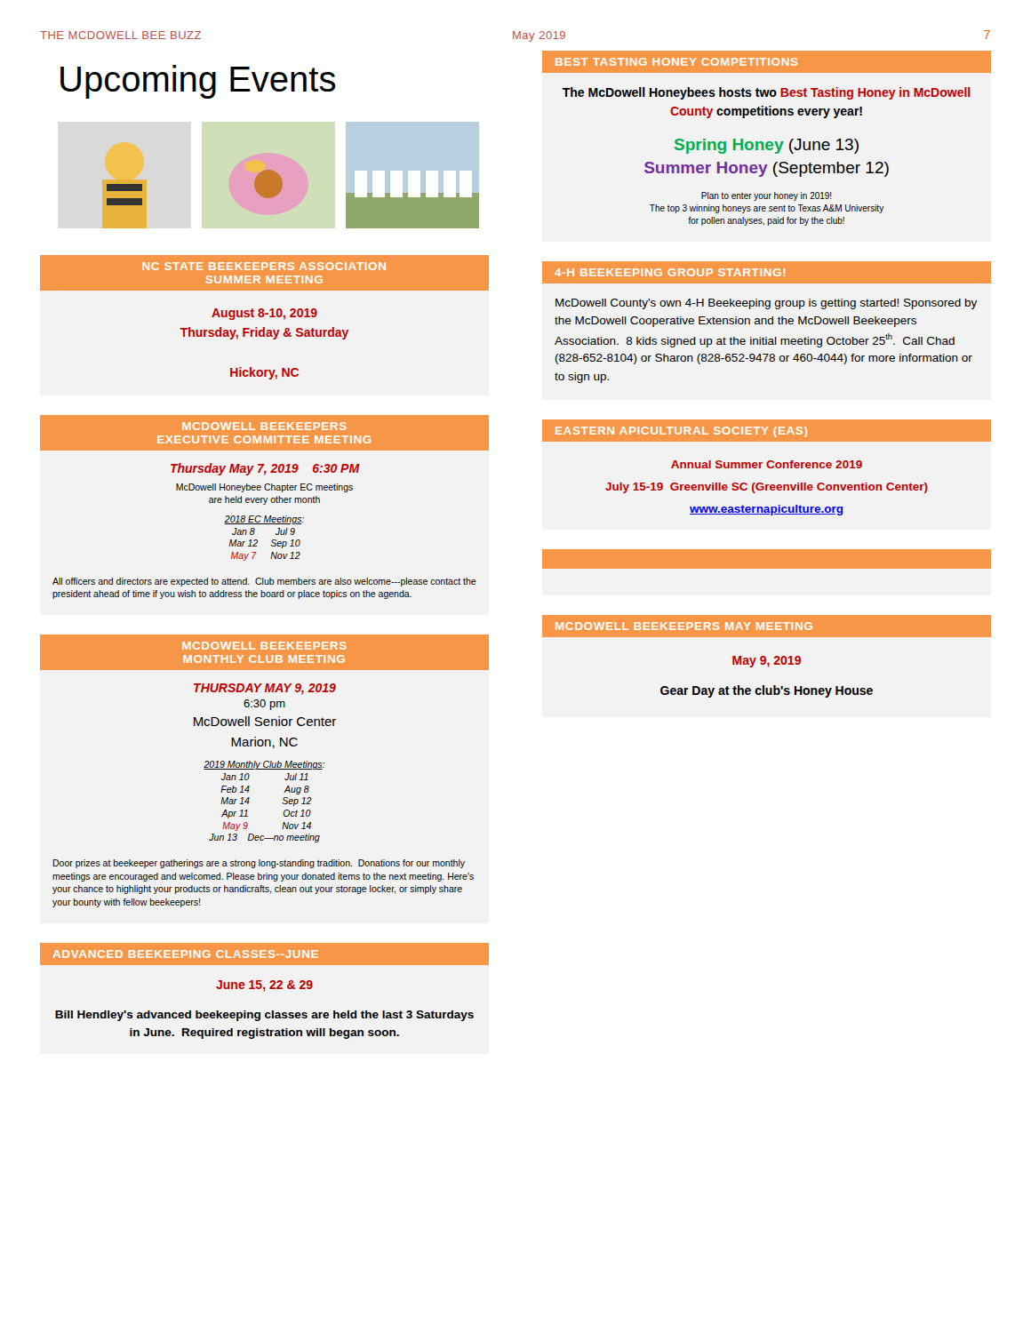THE MCDOWELL BEE BUZZ
May 2019
7
Upcoming Events
NC STATE BEEKEEPERS ASSOCIATION
SUMMER MEETING
August 8-10, 2019
Thursday, Friday & Saturday
Hickory, NC
MCDOWELL BEEKEEPERS
EXECUTIVE COMMITTEE MEETING
Thursday May 7, 2019 6:30 PM
McDowell Honeybee Chapter EC meetings
are held every other month
2018 EC Meetings:
| Jan 8 | Jul 9 |
| Mar 12 | Sep 10 |
| May 7 | Nov 12 |
All officers and directors are expected to attend. Club members are also welcome---please contact the president ahead of time if you wish to address the board or place topics on the agenda.
MCDOWELL BEEKEEPERS
MONTHLY CLUB MEETING
THURSDAY MAY 9, 2019
6:30 pm
McDowell Senior Center
Marion, NC
2019 Monthly Club Meetings:
| Jan 10 | Jul 11 |
| Feb 14 | Aug 8 |
| Mar 14 | Sep 12 |
| Apr 11 | Oct 10 |
| May 9 | Nov 14 |
| Jun 13 Dec—no meeting |
Door prizes at beekeeper gatherings are a strong long-standing tradition. Donations for our monthly meetings are encouraged and welcomed. Please bring your donated items to the next meeting. Here's your chance to highlight your products or handicrafts, clean out your storage locker, or simply share your bounty with fellow beekeepers!
ADVANCED BEEKEEPING CLASSES--JUNE
June 15, 22 & 29
Bill Hendley's advanced beekeeping classes are held the last 3 Saturdays in June. Required registration will began soon.
BEST TASTING HONEY COMPETITIONS
The McDowell Honeybees hosts two Best Tasting Honey in McDowell County competitions every year!
Spring Honey (June 13)
Summer Honey (September 12)
Plan to enter your honey in 2019!
The top 3 winning honeys are sent to Texas A&M University
for pollen analyses, paid for by the club!
4-H BEEKEEPING GROUP STARTING!
McDowell County's own 4-H Beekeeping group is getting started! Sponsored by the McDowell Cooperative Extension and the McDowell Beekeepers Association. 8 kids signed up at the initial meeting October 25th. Call Chad (828-652-8104) or Sharon (828-652-9478 or 460-4044) for more information or to sign up.
EASTERN APICULTURAL SOCIETY (EAS)
Annual Summer Conference 2019
July 15-19 Greenville SC (Greenville Convention Center)
www.easternapiculture.org
MCDOWELL BEEKEEPERS MAY MEETING
May 9, 2019
Gear Day at the club's Honey House